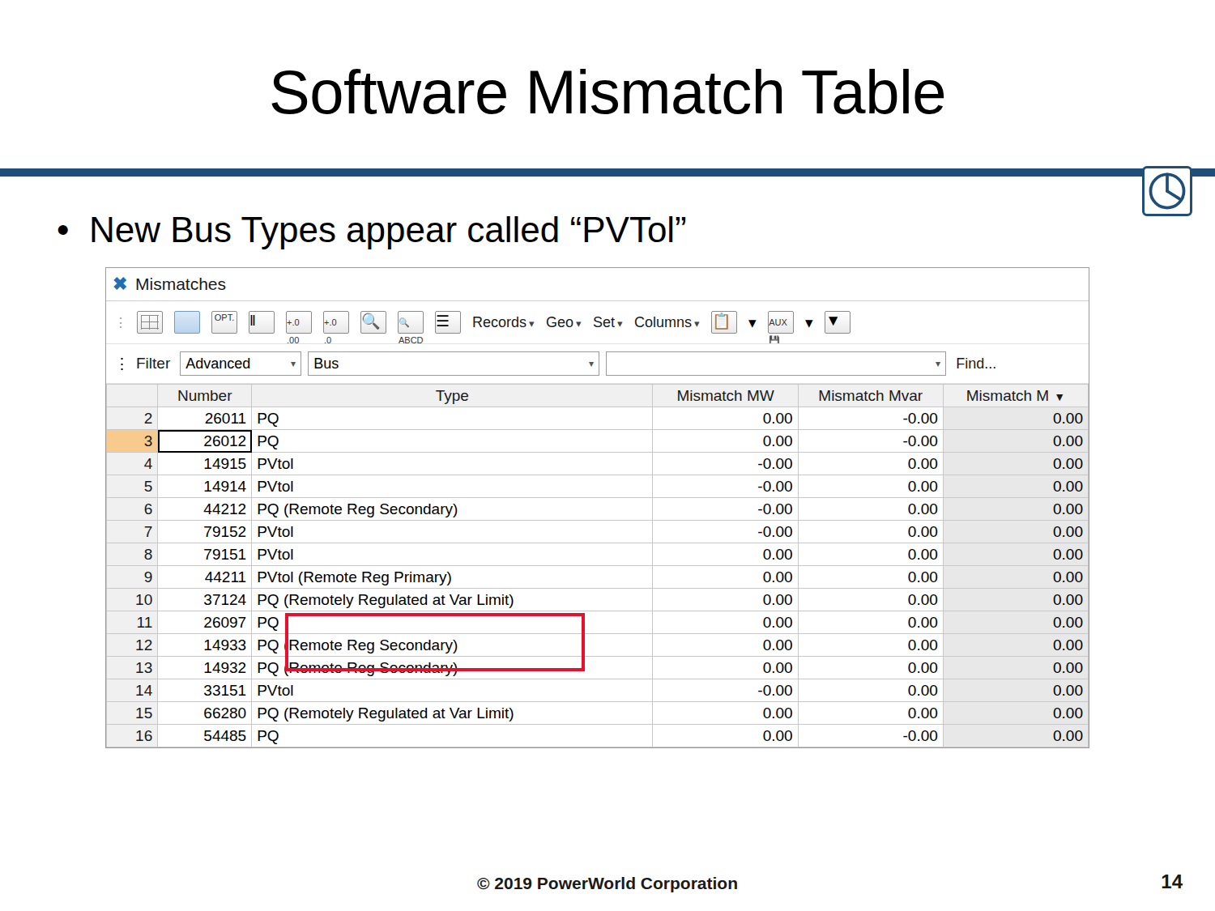Software Mismatch Table
•New Bus Types appear called “PVTol”
✖ Mismatches
⋮ OPT. ‖ +.0
.00 +.0
.0 🔍 🔍
ABCD ☰ Records▾ Geo▾ Set▾ Columns▾ 📋▾ AUX
💾▾ ▼
⋮ Filter Advanced▾ Bus▾ ▾ Find...
| | Number | Type | Mismatch MW | Mismatch Mvar | Mismatch M ▼ |
| --- | --- | --- | --- | --- | --- |
| 2 | 26011 | PQ | 0.00 | -0.00 | 0.00 |
| 3 | 26012 | PQ | 0.00 | -0.00 | 0.00 |
| 4 | 14915 | PVtol | -0.00 | 0.00 | 0.00 |
| 5 | 14914 | PVtol | -0.00 | 0.00 | 0.00 |
| 6 | 44212 | PQ (Remote Reg Secondary) | -0.00 | 0.00 | 0.00 |
| 7 | 79152 | PVtol | -0.00 | 0.00 | 0.00 |
| 8 | 79151 | PVtol | 0.00 | 0.00 | 0.00 |
| 9 | 44211 | PVtol (Remote Reg Primary) | 0.00 | 0.00 | 0.00 |
| 10 | 37124 | PQ (Remotely Regulated at Var Limit) | 0.00 | 0.00 | 0.00 |
| 11 | 26097 | PQ | 0.00 | 0.00 | 0.00 |
| 12 | 14933 | PQ (Remote Reg Secondary) | 0.00 | 0.00 | 0.00 |
| 13 | 14932 | PQ (Remote Reg Secondary) | 0.00 | 0.00 | 0.00 |
| 14 | 33151 | PVtol | -0.00 | 0.00 | 0.00 |
| 15 | 66280 | PQ (Remotely Regulated at Var Limit) | 0.00 | 0.00 | 0.00 |
| 16 | 54485 | PQ | 0.00 | -0.00 | 0.00 |
© 2019 PowerWorld Corporation
14